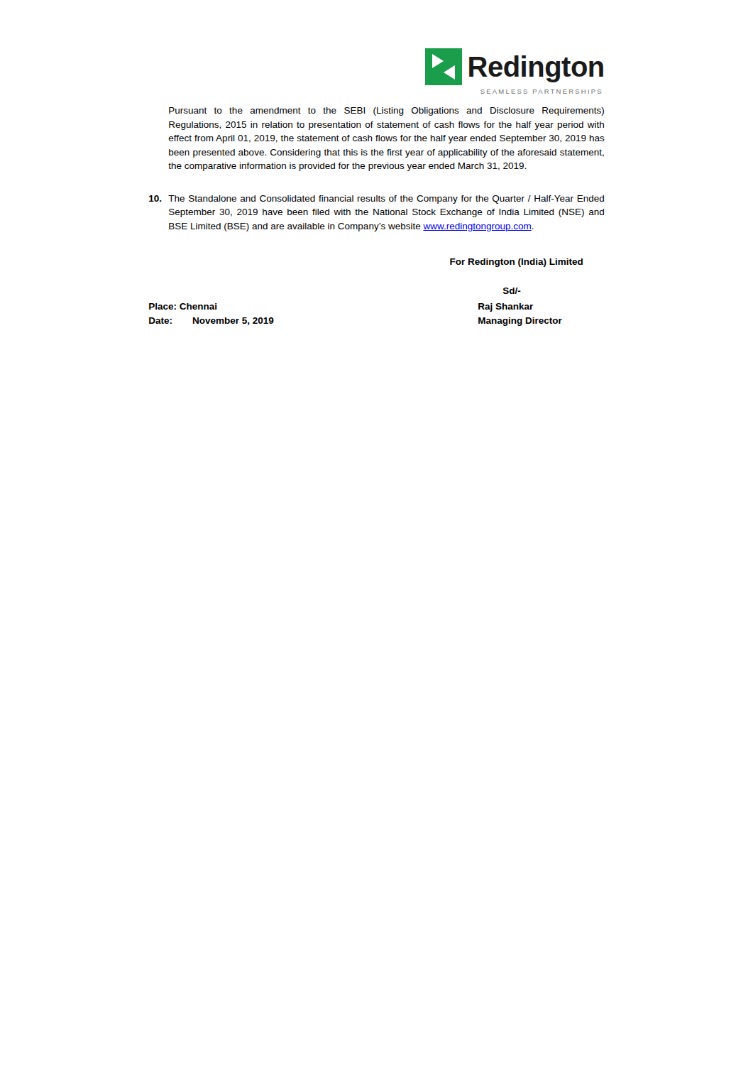Redington
SEAMLESS PARTNERSHIPS
Pursuant to the amendment to the SEBI (Listing Obligations and Disclosure Requirements) Regulations, 2015 in relation to presentation of statement of cash flows for the half year period with effect from April 01, 2019, the statement of cash flows for the half year ended September 30, 2019 has been presented above. Considering that this is the first year of applicability of the aforesaid statement, the comparative information is provided for the previous year ended March 31, 2019.
10. The Standalone and Consolidated financial results of the Company for the Quarter / Half-Year Ended September 30, 2019 have been filed with the National Stock Exchange of India Limited (NSE) and BSE Limited (BSE) and are available in Company’s website www.redingtongroup.com.
For Redington (India) Limited
Sd/-
Place: Chennai
Date: November 5, 2019
Raj Shankar
Managing Director